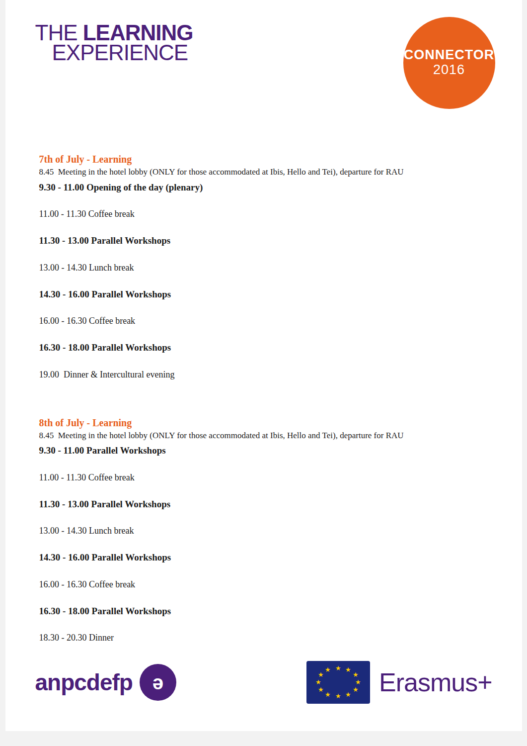THE LEARNING EXPERIENCE
CONNECTOR 2016
7th of July - Learning
8.45 Meeting in the hotel lobby (ONLY for those accommodated at Ibis, Hello and Tei), departure for RAU
9.30 - 11.00 Opening of the day (plenary)
11.00 - 11.30 Coffee break
11.30 - 13.00 Parallel Workshops
13.00 - 14.30 Lunch break
14.30 - 16.00 Parallel Workshops
16.00 - 16.30 Coffee break
16.30 - 18.00 Parallel Workshops
19.00 Dinner & Intercultural evening
8th of July - Learning
8.45 Meeting in the hotel lobby (ONLY for those accommodated at Ibis, Hello and Tei), departure for RAU
9.30 - 11.00 Parallel Workshops
11.00 - 11.30 Coffee break
11.30 - 13.00 Parallel Workshops
13.00 - 14.30 Lunch break
14.30 - 16.00 Parallel Workshops
16.00 - 16.30 Coffee break
16.30 - 18.00 Parallel Workshops
18.30 - 20.30 Dinner
anpcdefp ə
Erasmus+